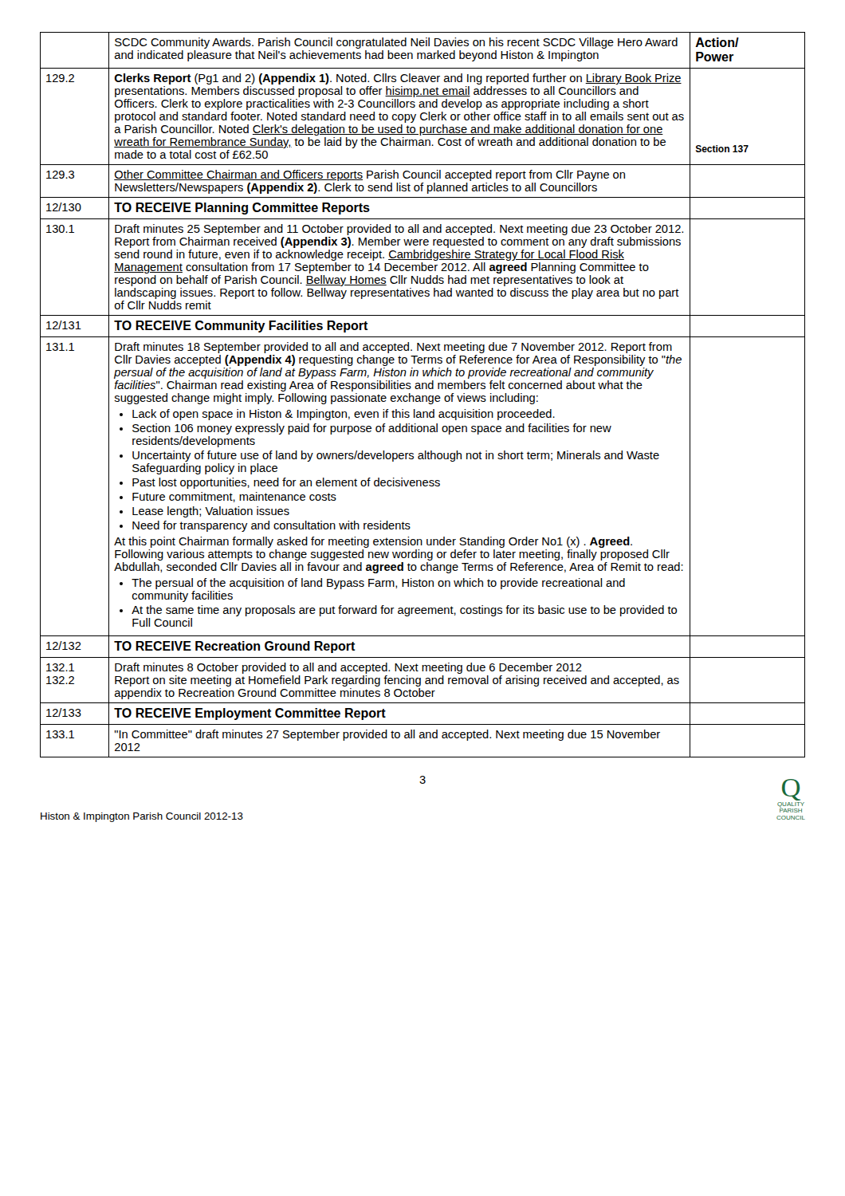| | SCDC Community Awards. Parish Council congratulated Neil Davies on his recent SCDC Village Hero Award and indicated pleasure that Neil's achievements had been marked beyond Histon & Impington | Action/ Power |
| 129.2 | Clerks Report (Pg1 and 2) (Appendix 1) . Noted. Cllrs Cleaver and Ing reported further on Library Book Prize presentations. Members discussed proposal to offer hisimp.net email addresses to all Councillors and Officers. Clerk to explore practicalities with 2-3 Councillors and develop as appropriate including a short protocol and standard footer. Noted standard need to copy Clerk or other office staff in to all emails sent out as a Parish Councillor. Noted Clerk's delegation to be used to purchase and make additional donation for one wreath for Remembrance Sunday, to be laid by the Chairman. Cost of wreath and additional donation to be made to a total cost of £62.50 | Section 137 |
| 129.3 | Other Committee Chairman and Officers reports Parish Council accepted report from Cllr Payne on Newsletters/Newspapers (Appendix 2) . Clerk to send list of planned articles to all Councillors | |
| 12/130 | TO RECEIVE Planning Committee Reports | |
| 130.1 | Draft minutes 25 September and 11 October provided to all and accepted. Next meeting due 23 October 2012. Report from Chairman received (Appendix 3) . Member were requested to comment on any draft submissions send round in future, even if to acknowledge receipt. Cambridgeshire Strategy for Local Flood Risk Management consultation from 17 September to 14 December 2012. All agreed Planning Committee to respond on behalf of Parish Council. Bellway Homes Cllr Nudds had met representatives to look at landscaping issues. Report to follow. Bellway representatives had wanted to discuss the play area but no part of Cllr Nudds remit | |
| 12/131 | TO RECEIVE Community Facilities Report | |
| 131.1 | Draft minutes 18 September provided to all and accepted. Next meeting due 7 November 2012. Report from Cllr Davies accepted (Appendix 4) requesting change to Terms of Reference for Area of Responsibility to " the persual of the acquisition of land at Bypass Farm, Histon in which to provide recreational and community facilities ". Chairman read existing Area of Responsibilities and members felt concerned about what the suggested change might imply. Following passionate exchange of views including: Lack of open space in Histon & Impington, even if this land acquisition proceeded. Section 106 money expressly paid for purpose of additional open space and facilities for new residents/developments Uncertainty of future use of land by owners/developers although not in short term; Minerals and Waste Safeguarding policy in place Past lost opportunities, need for an element of decisiveness Future commitment, maintenance costs Lease length; Valuation issues Need for transparency and consultation with residents At this point Chairman formally asked for meeting extension under Standing Order No1 (x) . Agreed . Following various attempts to change suggested new wording or defer to later meeting, finally proposed Cllr Abdullah, seconded Cllr Davies all in favour and agreed to change Terms of Reference, Area of Remit to read: The persual of the acquisition of land Bypass Farm, Histon on which to provide recreational and community facilities At the same time any proposals are put forward for agreement, costings for its basic use to be provided to Full Council | |
| 12/132 | TO RECEIVE Recreation Ground Report | |
| 132.1 132.2 | Draft minutes 8 October provided to all and accepted. Next meeting due 6 December 2012 Report on site meeting at Homefield Park regarding fencing and removal of arising received and accepted, as appendix to Recreation Ground Committee minutes 8 October | |
| 12/133 | TO RECEIVE Employment Committee Report | |
| 133.1 | "In Committee" draft minutes 27 September provided to all and accepted. Next meeting due 15 November 2012 | |
3
Histon & Impington Parish Council 2012-13
Q QUALITY
PARISH
COUNCIL